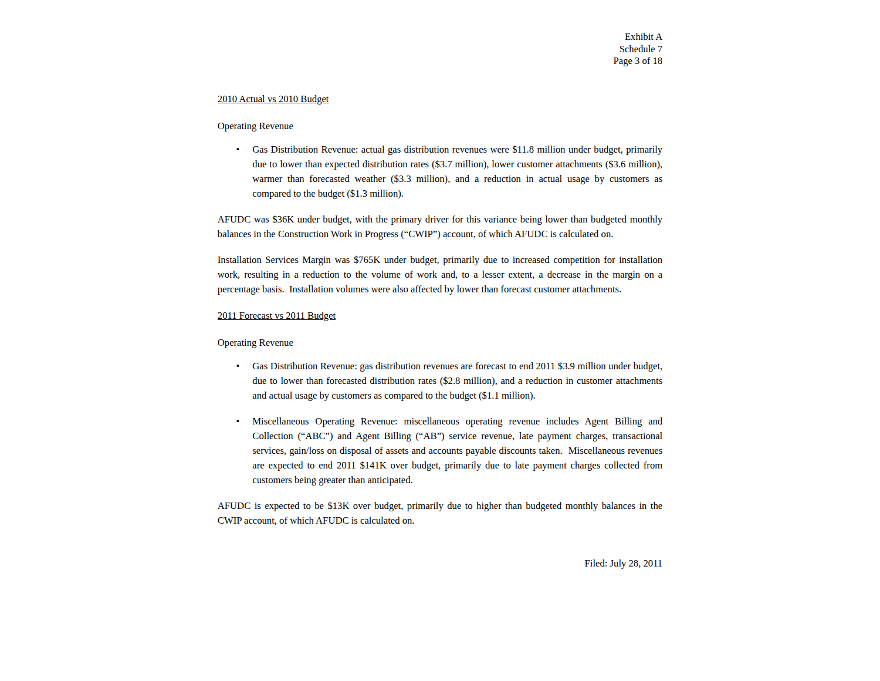Exhibit A
Schedule 7
Page 3 of 18
2010 Actual vs 2010 Budget
Operating Revenue
Gas Distribution Revenue: actual gas distribution revenues were $11.8 million under budget, primarily due to lower than expected distribution rates ($3.7 million), lower customer attachments ($3.6 million), warmer than forecasted weather ($3.3 million), and a reduction in actual usage by customers as compared to the budget ($1.3 million).
AFUDC was $36K under budget, with the primary driver for this variance being lower than budgeted monthly balances in the Construction Work in Progress (“CWIP”) account, of which AFUDC is calculated on.
Installation Services Margin was $765K under budget, primarily due to increased competition for installation work, resulting in a reduction to the volume of work and, to a lesser extent, a decrease in the margin on a percentage basis. Installation volumes were also affected by lower than forecast customer attachments.
2011 Forecast vs 2011 Budget
Operating Revenue
Gas Distribution Revenue: gas distribution revenues are forecast to end 2011 $3.9 million under budget, due to lower than forecasted distribution rates ($2.8 million), and a reduction in customer attachments and actual usage by customers as compared to the budget ($1.1 million).
Miscellaneous Operating Revenue: miscellaneous operating revenue includes Agent Billing and Collection (“ABC”) and Agent Billing (“AB”) service revenue, late payment charges, transactional services, gain/loss on disposal of assets and accounts payable discounts taken. Miscellaneous revenues are expected to end 2011 $141K over budget, primarily due to late payment charges collected from customers being greater than anticipated.
AFUDC is expected to be $13K over budget, primarily due to higher than budgeted monthly balances in the CWIP account, of which AFUDC is calculated on.
Filed: July 28, 2011